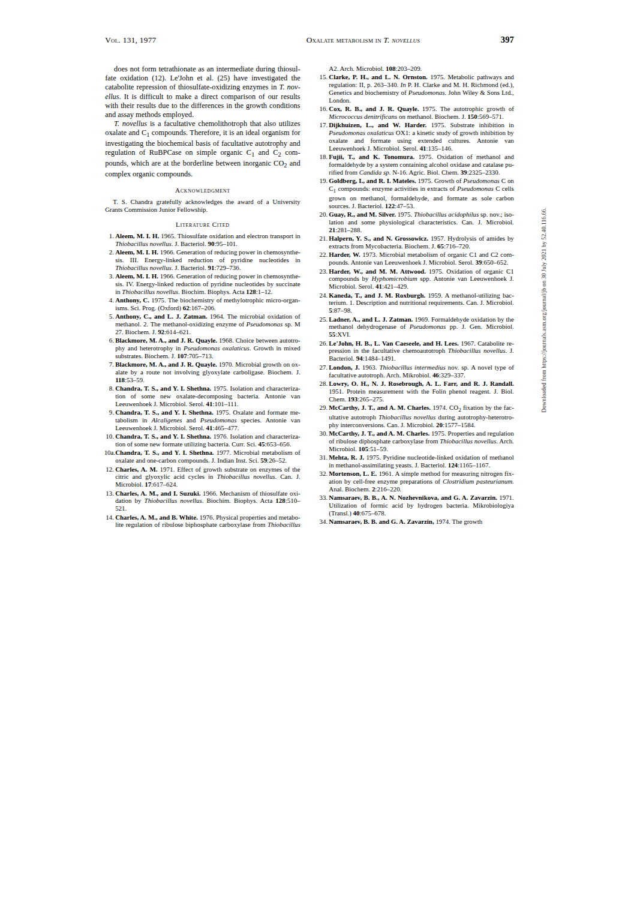Vol. 131, 1977 Oxalate metabolism in T. novellus 397
does not form tetrathionate as an intermediate during thiosulfate oxidation (12). Le'John et al. (25) have investigated the catabolite repression of thiosulfate-oxidizing enzymes in T. novellus. It is difficult to make a direct comparison of our results with their results due to the differences in the growth conditions and assay methods employed.
T. novellus is a facultative chemolithotroph that also utilizes oxalate and C1 compounds. Therefore, it is an ideal organism for investigating the biochemical basis of facultative autotrophy and regulation of RuBPCase on simple organic C1 and C2 compounds, which are at the borderline between inorganic CO2 and complex organic compounds.
Acknowledgment
T. S. Chandra gratefully acknowledges the award of a University Grants Commission Junior Fellowship.
Literature Cited
Aleem, M. I. H. 1965. Thiosulfate oxidation and electron transport in Thiobacillus novellus. J. Bacteriol. 90:95–101.
Aleem, M. I. H. 1966. Generation of reducing power in chemosynthesis. III. Energy-linked reduction of pyridine nucleotides in Thiobacillus novellus. J. Bacteriol. 91:729–736.
Aleem, M. I. H. 1966. Generation of reducing power in chemosynthesis. IV. Energy-linked reduction of pyridine nucleotides by succinate in Thiobacillus novellus. Biochim. Biophys. Acta 128:1–12.
Anthony, C. 1975. The biochemistry of methylotrophic micro-organisms. Sci. Prog. (Oxford) 62:167–206.
Anthony, C., and L. J. Zatman. 1964. The microbial oxidation of methanol. 2. The methanol-oxidizing enzyme of Pseudomonas sp. M 27. Biochem. J. 92:614–621.
Blackmore, M. A., and J. R. Quayle. 1968. Choice between autotrophy and heterotrophy in Pseudomonas oxalaticus. Growth in mixed substrates. Biochem. J. 107:705–713.
Blackmore, M. A., and J. R. Quayle. 1970. Microbial growth on oxalate by a route not involving glyoxylate carboligase. Biochem. J. 118:53–59.
Chandra, T. S., and Y. I. Shethna. 1975. Isolation and characterization of some new oxalate-decomposing bacteria. Antonie van Leeuwenhoek J. Microbiol. Serol. 41:101–111.
Chandra, T. S., and Y. I. Shethna. 1975. Oxalate and formate metabolism in Alcaligenes and Pseudomonas species. Antonie van Leeuwenhoek J. Microbiol. Serol. 41:465–477.
Chandra, T. S., and Y. I. Shethna. 1976. Isolation and characterization of some new formate utilizing bacteria. Curr. Sci. 45:653–656.
Chandra, T. S., and Y. I. Shethna. 1977. Microbial metabolism of oxalate and one-carbon compounds. J. Indian Inst. Sci. 59:26–52.
Charles, A. M. 1971. Effect of growth substrate on enzymes of the citric and glyoxylic acid cycles in Thiobacillus novellus. Can. J. Microbiol. 17:617–624.
Charles, A. M., and I. Suzuki. 1966. Mechanism of thiosulfate oxidation by Thiobacillus novellus. Biochim. Biophys. Acta 128:510–521.
Charles, A. M., and B. White. 1976. Physical properties and metabolite regulation of ribulose biphosphate carboxylase from Thiobacillus A2. Arch. Microbiol. 108:203–209.
Clarke, P. H., and L. N. Ornston. 1975. Metabolic pathways and regulation: II, p. 263–340. In P. H. Clarke and M. H. Richmond (ed.), Genetics and biochemistry of Pseudomonas. John Wiley & Sons Ltd., London.
Cox, R. B., and J. R. Quayle. 1975. The autotrophic growth of Micrococcus denitrificans on methanol. Biochem. J. 150:569–571.
Dijkhuizen, L., and W. Harder. 1975. Substrate inhibition in Pseudomonas oxalaticus OX1: a kinetic study of growth inhibition by oxalate and formate using extended cultures. Antonie van Leeuwenhoek J. Microbiol. Serol. 41:135–146.
Fujii, T., and K. Tonomura. 1975. Oxidation of methanol and formaldehyde by a system containing alcohol oxidase and catalase purified from Candida sp. N-16. Agric. Biol. Chem. 39:2325–2330.
Goldberg, I., and R. I. Mateles. 1975. Growth of Pseudomonas C on C1 compounds: enzyme activities in extracts of Pseudomonas C cells grown on methanol, formaldehyde, and formate as sole carbon sources. J. Bacteriol. 122:47–53.
Guay, R., and M. Silver. 1975. Thiobacillus acidophilus sp. nov.; isolation and some physiological characteristics. Can. J. Microbiol. 21:281–288.
Halpern, Y. S., and N. Grossowicz. 1957. Hydrolysis of amides by extracts from Mycobacteria. Biochem. J. 65:716–720.
Harder, W. 1973. Microbial metabolism of organic C1 and C2 compounds. Antonie van Leeuwenhoek J. Microbiol. Serol. 39:650–652.
Harder, W., and M. M. Attwood. 1975. Oxidation of organic C1 compounds by Hyphomicrobium spp. Antonie van Leeuwenhoek J. Microbiol. Serol. 41:421–429.
Kaneda, T., and J. M. Roxburgh. 1959. A methanol-utilizing bacterium. 1. Description and nutritional requirements. Can. J. Microbiol. 5:87–98.
Ladner, A., and L. J. Zatman. 1969. Formaldehyde oxidation by the methanol dehydrogenase of Pseudomonas pp. J. Gen. Microbiol. 55:XVI.
Le'John, H. B., L. Van Caeseele, and H. Lees. 1967. Catabolite repression in the facultative chemoautotroph Thiobacillus novellus. J. Bacteriol. 94:1484–1491.
London, J. 1963. Thiobacillus intermedius nov. sp. A novel type of facultative autotroph. Arch. Mikrobiol. 46:329–337.
Lowry, O. H., N. J. Rosebrough, A. L. Farr, and R. J. Randall. 1951. Protein measurement with the Folin phenol reagent. J. Biol. Chem. 193:265–275.
McCarthy, J. T., and A. M. Charles. 1974. CO2 fixation by the facultative autotroph Thiobacillus novellus during autotrophy-heterotrophy interconversions. Can. J. Microbiol. 20:1577–1584.
McCarthy, J. T., and A. M. Charles. 1975. Properties and regulation of ribulose diphosphate carboxylase from Thiobacillus novellus. Arch. Microbiol. 105:51–59.
Mehta, R. J. 1975. Pyridine nucleotide-linked oxidation of methanol in methanol-assimilating yeasts. J. Bacteriol. 124:1165–1167.
Mortenson, L. E. 1961. A simple method for measuring nitrogen fixation by cell-free enzyme preparations of Clostridium pasteurianum. Anal. Biochem. 2:216–220.
Namsaraev, B. B., A. N. Nozhevnikova, and G. A. Zavarzin. 1971. Utilization of formic acid by hydrogen bacteria. Mikrobiologiya (Transl.) 40:675–678.
Namsaraev, B. B. and G. A. Zavarzin, 1974. The growth
Downloaded from https://journals.asm.org/journal/jb on 30 July 2021 by 52.40.116.66.